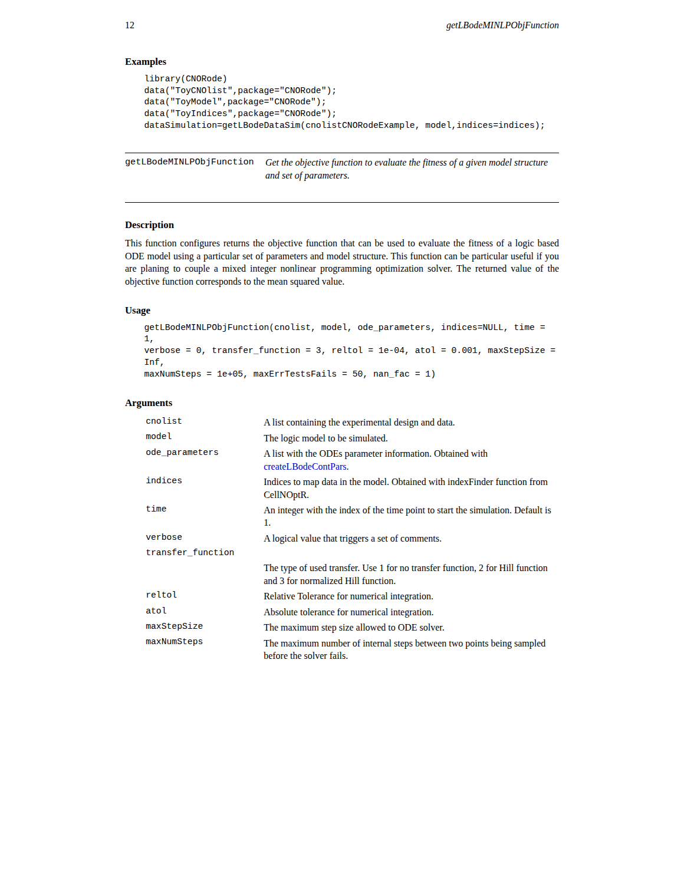12 getLBodeMINLPObjFunction
Examples
library(CNORode)
data("ToyCNOlist",package="CNORode");
data("ToyModel",package="CNORode");
data("ToyIndices",package="CNORode");
dataSimulation=getLBodeDataSim(cnolistCNORodeExample, model,indices=indices);
getLBodeMINLPObjFunction
Get the objective function to evaluate the fitness of a given model structure and set of parameters.
Description
This function configures returns the objective function that can be used to evaluate the fitness of a logic based ODE model using a particular set of parameters and model structure. This function can be particular useful if you are planing to couple a mixed integer nonlinear programming optimization solver. The returned value of the objective function corresponds to the mean squared value.
Usage
getLBodeMINLPObjFunction(cnolist, model, ode_parameters, indices=NULL, time = 1, verbose = 0, transfer_function = 3, reltol = 1e-04, atol = 0.001, maxStepSize = Inf, maxNumSteps = 1e+05, maxErrTestsFails = 50, nan_fac = 1)
Arguments
cnolist
A list containing the experimental design and data.
model
The logic model to be simulated.
ode_parameters
A list with the ODEs parameter information. Obtained with createLBodeContPars.
indices
Indices to map data in the model. Obtained with indexFinder function from CellNOptR.
time
An integer with the index of the time point to start the simulation. Default is 1.
verbose
A logical value that triggers a set of comments.
transfer_function
The type of used transfer. Use 1 for no transfer function, 2 for Hill function and 3 for normalized Hill function.
reltol
Relative Tolerance for numerical integration.
atol
Absolute tolerance for numerical integration.
maxStepSize
The maximum step size allowed to ODE solver.
maxNumSteps
The maximum number of internal steps between two points being sampled before the solver fails.